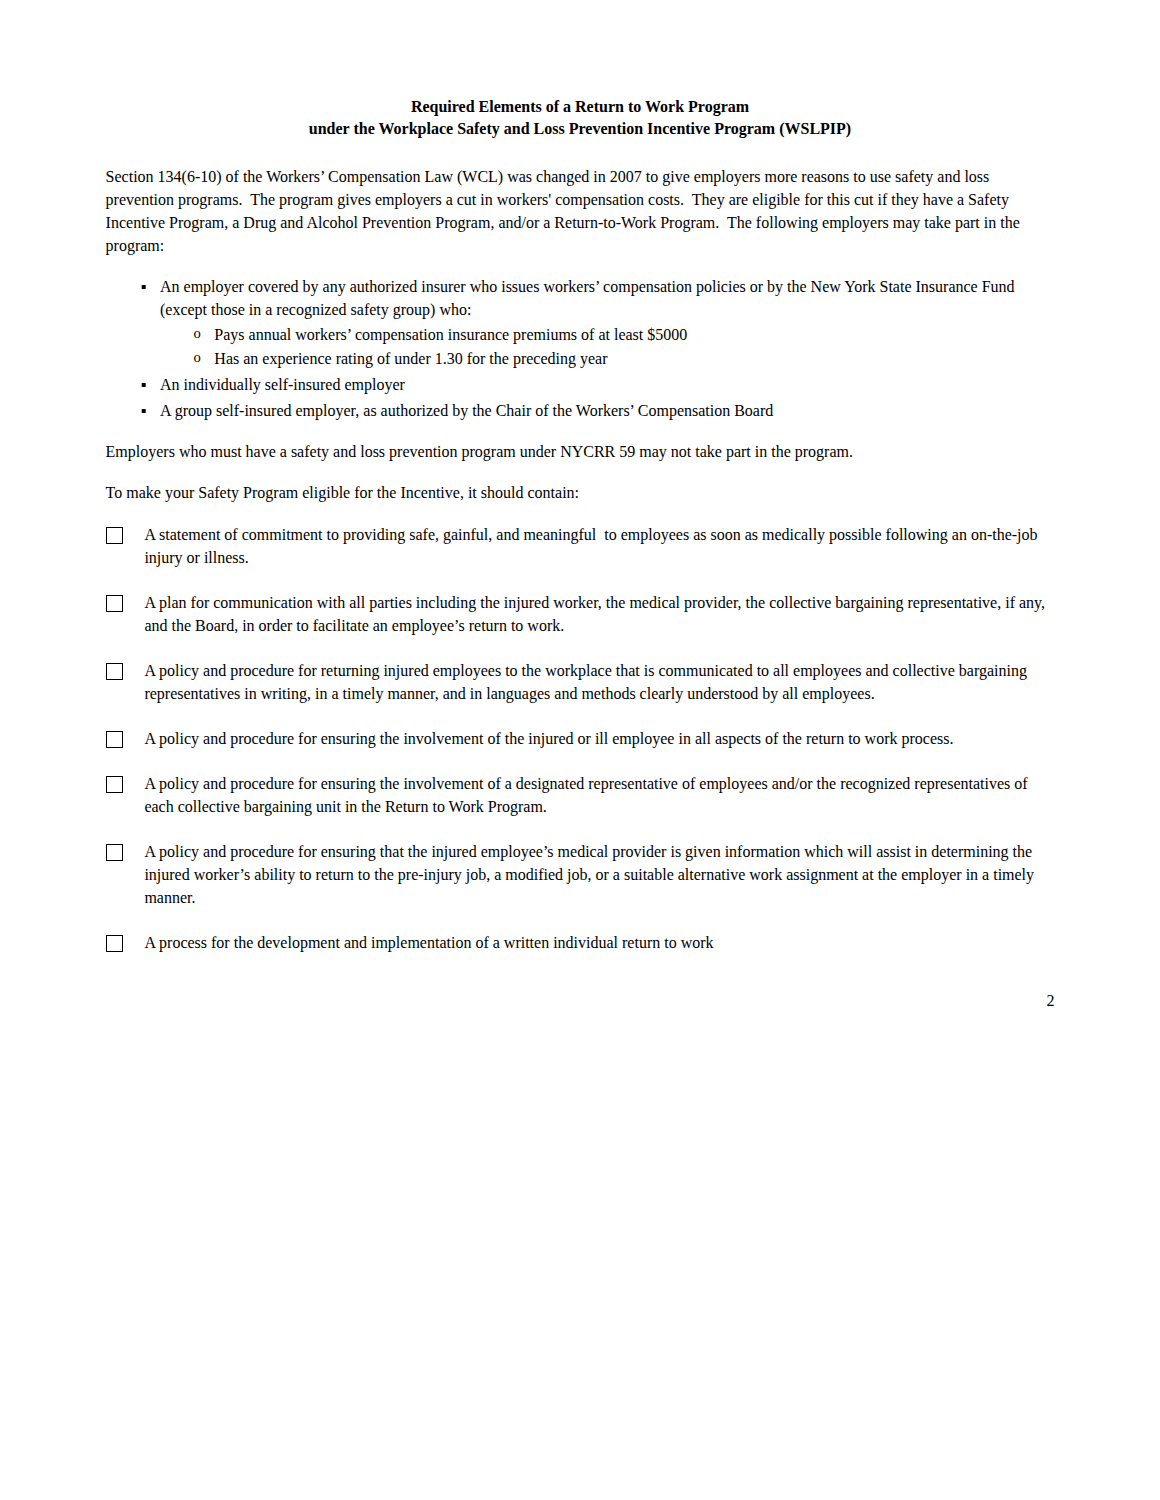Required Elements of a Return to Work Program
under the Workplace Safety and Loss Prevention Incentive Program (WSLPIP)
Section 134(6-10) of the Workers’ Compensation Law (WCL) was changed in 2007 to give employers more reasons to use safety and loss prevention programs. The program gives employers a cut in workers' compensation costs. They are eligible for this cut if they have a Safety Incentive Program, a Drug and Alcohol Prevention Program, and/or a Return-to-Work Program. The following employers may take part in the program:
An employer covered by any authorized insurer who issues workers’ compensation policies or by the New York State Insurance Fund (except those in a recognized safety group) who:
Pays annual workers’ compensation insurance premiums of at least $5000
Has an experience rating of under 1.30 for the preceding year
An individually self-insured employer
A group self-insured employer, as authorized by the Chair of the Workers’ Compensation Board
Employers who must have a safety and loss prevention program under NYCRR 59 may not take part in the program.
To make your Safety Program eligible for the Incentive, it should contain:
A statement of commitment to providing safe, gainful, and meaningful to employees as soon as medically possible following an on-the-job injury or illness.
A plan for communication with all parties including the injured worker, the medical provider, the collective bargaining representative, if any, and the Board, in order to facilitate an employee’s return to work.
A policy and procedure for returning injured employees to the workplace that is communicated to all employees and collective bargaining representatives in writing, in a timely manner, and in languages and methods clearly understood by all employees.
A policy and procedure for ensuring the involvement of the injured or ill employee in all aspects of the return to work process.
A policy and procedure for ensuring the involvement of a designated representative of employees and/or the recognized representatives of each collective bargaining unit in the Return to Work Program.
A policy and procedure for ensuring that the injured employee’s medical provider is given information which will assist in determining the injured worker’s ability to return to the pre-injury job, a modified job, or a suitable alternative work assignment at the employer in a timely manner.
A process for the development and implementation of a written individual return to work
2